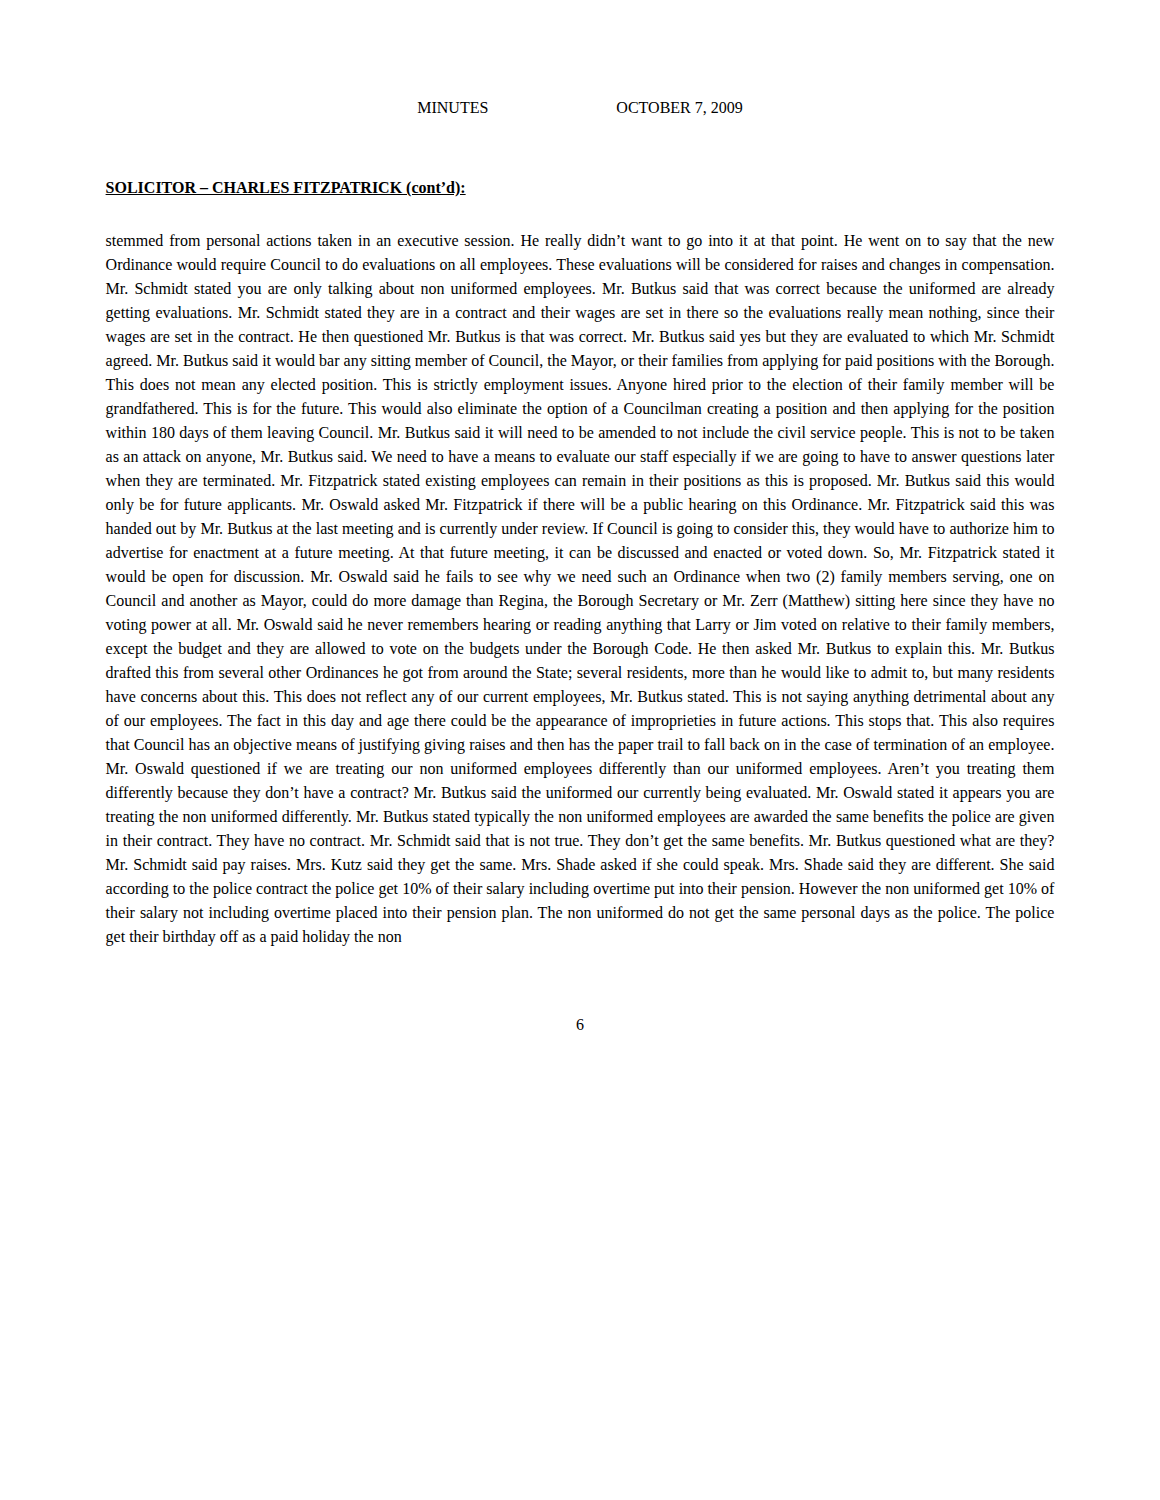MINUTES OCTOBER 7, 2009
SOLICITOR – CHARLES FITZPATRICK (cont’d):
stemmed from personal actions taken in an executive session. He really didn’t want to go into it at that point. He went on to say that the new Ordinance would require Council to do evaluations on all employees. These evaluations will be considered for raises and changes in compensation. Mr. Schmidt stated you are only talking about non uniformed employees. Mr. Butkus said that was correct because the uniformed are already getting evaluations. Mr. Schmidt stated they are in a contract and their wages are set in there so the evaluations really mean nothing, since their wages are set in the contract. He then questioned Mr. Butkus is that was correct. Mr. Butkus said yes but they are evaluated to which Mr. Schmidt agreed. Mr. Butkus said it would bar any sitting member of Council, the Mayor, or their families from applying for paid positions with the Borough. This does not mean any elected position. This is strictly employment issues. Anyone hired prior to the election of their family member will be grandfathered. This is for the future. This would also eliminate the option of a Councilman creating a position and then applying for the position within 180 days of them leaving Council. Mr. Butkus said it will need to be amended to not include the civil service people. This is not to be taken as an attack on anyone, Mr. Butkus said. We need to have a means to evaluate our staff especially if we are going to have to answer questions later when they are terminated. Mr. Fitzpatrick stated existing employees can remain in their positions as this is proposed. Mr. Butkus said this would only be for future applicants. Mr. Oswald asked Mr. Fitzpatrick if there will be a public hearing on this Ordinance. Mr. Fitzpatrick said this was handed out by Mr. Butkus at the last meeting and is currently under review. If Council is going to consider this, they would have to authorize him to advertise for enactment at a future meeting. At that future meeting, it can be discussed and enacted or voted down. So, Mr. Fitzpatrick stated it would be open for discussion. Mr. Oswald said he fails to see why we need such an Ordinance when two (2) family members serving, one on Council and another as Mayor, could do more damage than Regina, the Borough Secretary or Mr. Zerr (Matthew) sitting here since they have no voting power at all. Mr. Oswald said he never remembers hearing or reading anything that Larry or Jim voted on relative to their family members, except the budget and they are allowed to vote on the budgets under the Borough Code. He then asked Mr. Butkus to explain this. Mr. Butkus drafted this from several other Ordinances he got from around the State; several residents, more than he would like to admit to, but many residents have concerns about this. This does not reflect any of our current employees, Mr. Butkus stated. This is not saying anything detrimental about any of our employees. The fact in this day and age there could be the appearance of improprieties in future actions. This stops that. This also requires that Council has an objective means of justifying giving raises and then has the paper trail to fall back on in the case of termination of an employee. Mr. Oswald questioned if we are treating our non uniformed employees differently than our uniformed employees. Aren’t you treating them differently because they don’t have a contract? Mr. Butkus said the uniformed our currently being evaluated. Mr. Oswald stated it appears you are treating the non uniformed differently. Mr. Butkus stated typically the non uniformed employees are awarded the same benefits the police are given in their contract. They have no contract. Mr. Schmidt said that is not true. They don’t get the same benefits. Mr. Butkus questioned what are they? Mr. Schmidt said pay raises. Mrs. Kutz said they get the same. Mrs. Shade asked if she could speak. Mrs. Shade said they are different. She said according to the police contract the police get 10% of their salary including overtime put into their pension. However the non uniformed get 10% of their salary not including overtime placed into their pension plan. The non uniformed do not get the same personal days as the police. The police get their birthday off as a paid holiday the non
6